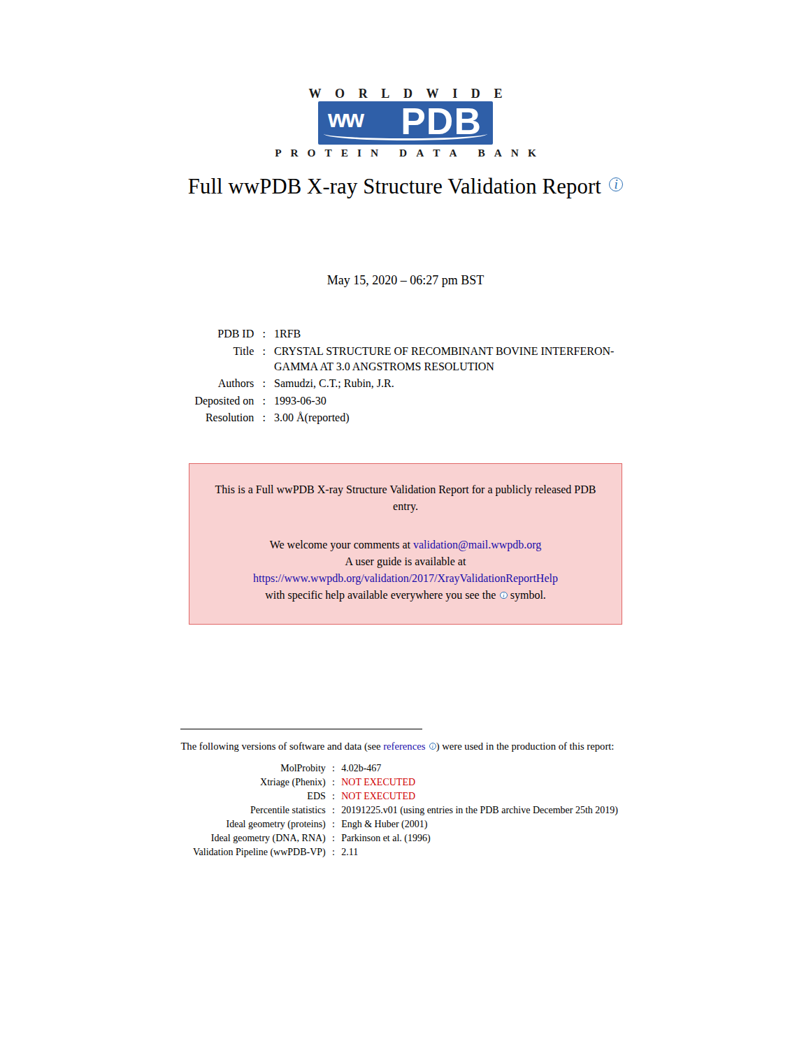W O R L D W I D E
ww PDB
P R O T E I N D A T A B A N K
Full wwPDB X-ray Structure Validation Report i
May 15, 2020 – 06:27 pm BST
| PDB ID | : | 1RFB |
| Title | : | CRYSTAL STRUCTURE OF RECOMBINANT BOVINE INTERFERON-GAMMA AT 3.0 ANGSTROMS RESOLUTION |
| Authors | : | Samudzi, C.T.; Rubin, J.R. |
| Deposited on | : | 1993-06-30 |
| Resolution | : | 3.00 Å(reported) |
This is a Full wwPDB X-ray Structure Validation Report for a publicly released PDB entry.
We welcome your comments at validation@mail.wwpdb.org
A user guide is available at
https://www.wwpdb.org/validation/2017/XrayValidationReportHelp
with specific help available everywhere you see the i symbol.
The following versions of software and data (see references i) were used in the production of this report:
| MolProbity | : | 4.02b-467 |
| Xtriage (Phenix) | : | NOT EXECUTED |
| EDS | : | NOT EXECUTED |
| Percentile statistics | : | 20191225.v01 (using entries in the PDB archive December 25th 2019) |
| Ideal geometry (proteins) | : | Engh & Huber (2001) |
| Ideal geometry (DNA, RNA) | : | Parkinson et al. (1996) |
| Validation Pipeline (wwPDB-VP) | : | 2.11 |